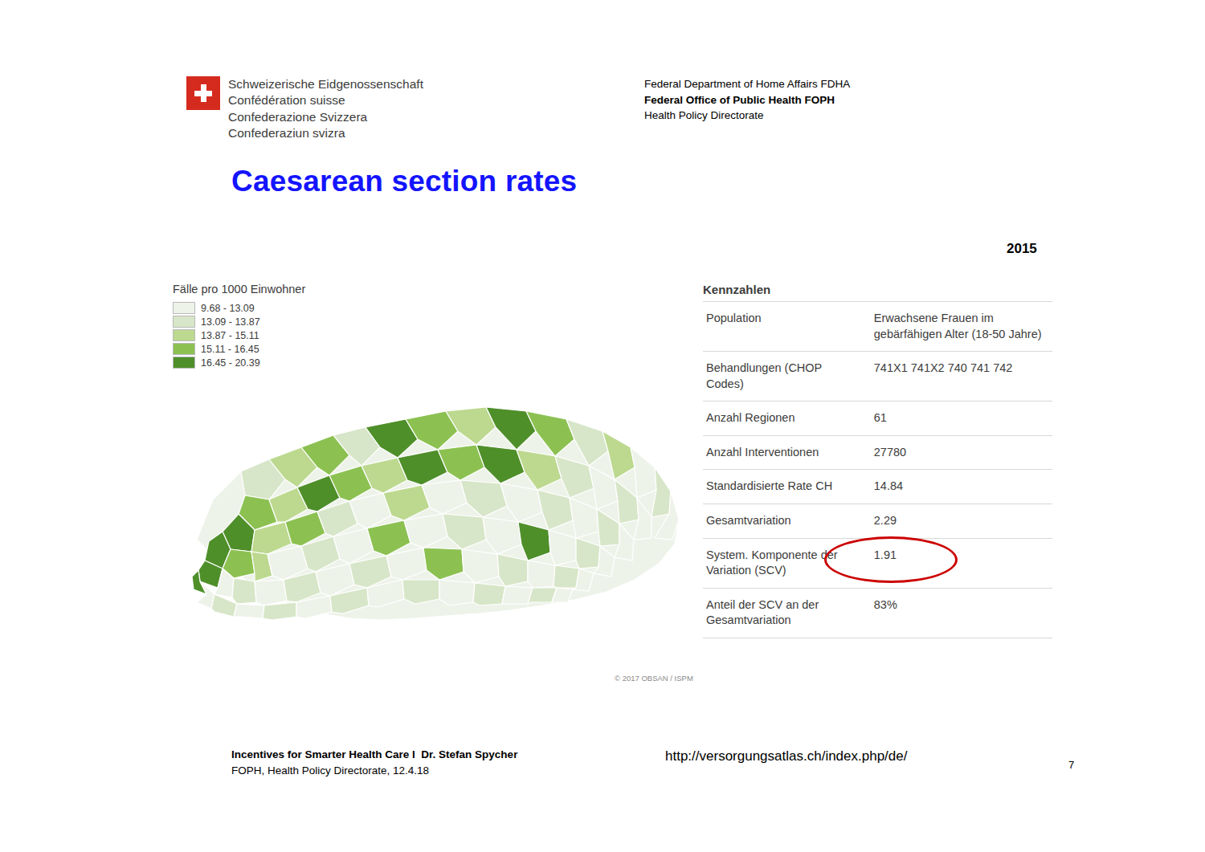Schweizerische Eidgenossenschaft
Confédération suisse
Confederazione Svizzera
Confederaziun svizra
Federal Department of Home Affairs FDHA
Federal Office of Public Health FOPH
Health Policy Directorate
Caesarean section rates
2015
Fälle pro 1000 Einwohner
9.68 - 13.09
13.09 - 13.87
13.87 - 15.11
15.11 - 16.45
16.45 - 20.39
© 2017 OBSAN / ISPM
Kennzahlen
| Population | Erwachsene Frauen im gebärfähigen Alter (18-50 Jahre) |
| Behandlungen (CHOP Codes) | 741X1 741X2 740 741 742 |
| Anzahl Regionen | 61 |
| Anzahl Interventionen | 27780 |
| Standardisierte Rate CH | 14.84 |
| Gesamtvariation | 2.29 |
| System. Komponente der Variation (SCV) | 1.91 |
| Anteil der SCV an der Gesamtvariation | 83% |
Incentives for Smarter Health Care I Dr. Stefan Spycher
FOPH, Health Policy Directorate, 12.4.18
http://versorgungsatlas.ch/index.php/de/
7